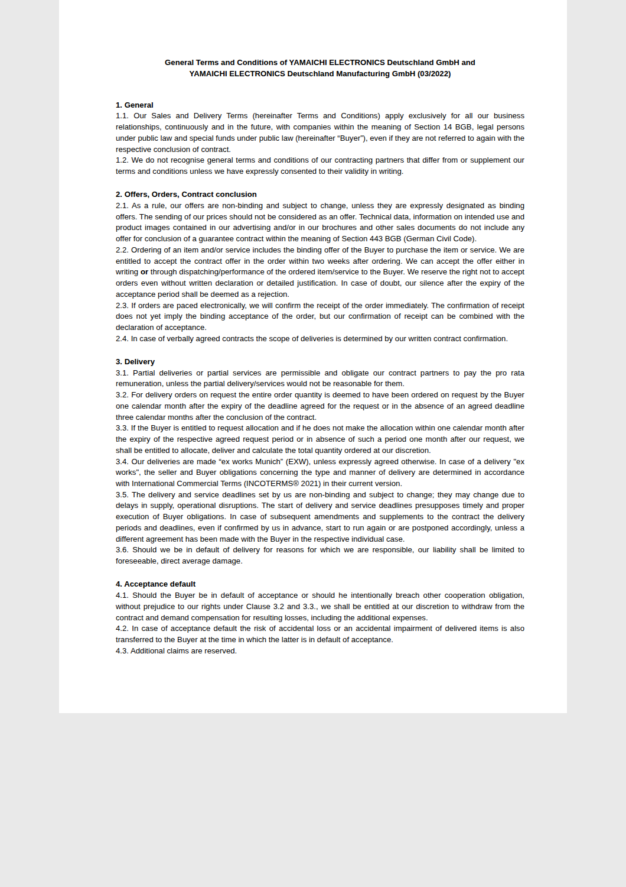General Terms and Conditions of YAMAICHI ELECTRONICS Deutschland GmbH and
YAMAICHI ELECTRONICS Deutschland Manufacturing GmbH (03/2022)
1. General
1.1. Our Sales and Delivery Terms (hereinafter Terms and Conditions) apply exclusively for all our business relationships, continuously and in the future, with companies within the meaning of Section 14 BGB, legal persons under public law and special funds under public law (hereinafter “Buyer”), even if they are not referred to again with the respective conclusion of contract.
1.2. We do not recognise general terms and conditions of our contracting partners that differ from or supplement our terms and conditions unless we have expressly consented to their validity in writing.
2. Offers, Orders, Contract conclusion
2.1. As a rule, our offers are non-binding and subject to change, unless they are expressly designated as binding offers. The sending of our prices should not be considered as an offer. Technical data, information on intended use and product images contained in our advertising and/or in our brochures and other sales documents do not include any offer for conclusion of a guarantee contract within the meaning of Section 443 BGB (German Civil Code).
2.2. Ordering of an item and/or service includes the binding offer of the Buyer to purchase the item or service. We are entitled to accept the contract offer in the order within two weeks after ordering. We can accept the offer either in writing or through dispatching/performance of the ordered item/service to the Buyer. We reserve the right not to accept orders even without written declaration or detailed justification. In case of doubt, our silence after the expiry of the acceptance period shall be deemed as a rejection.
2.3. If orders are paced electronically, we will confirm the receipt of the order immediately. The confirmation of receipt does not yet imply the binding acceptance of the order, but our confirmation of receipt can be combined with the declaration of acceptance.
2.4. In case of verbally agreed contracts the scope of deliveries is determined by our written contract confirmation.
3. Delivery
3.1. Partial deliveries or partial services are permissible and obligate our contract partners to pay the pro rata remuneration, unless the partial delivery/services would not be reasonable for them.
3.2. For delivery orders on request the entire order quantity is deemed to have been ordered on request by the Buyer one calendar month after the expiry of the deadline agreed for the request or in the absence of an agreed deadline three calendar months after the conclusion of the contract.
3.3. If the Buyer is entitled to request allocation and if he does not make the allocation within one calendar month after the expiry of the respective agreed request period or in absence of such a period one month after our request, we shall be entitled to allocate, deliver and calculate the total quantity ordered at our discretion.
3.4. Our deliveries are made “ex works Munich” (EXW), unless expressly agreed otherwise. In case of a delivery "ex works", the seller and Buyer obligations concerning the type and manner of delivery are determined in accordance with International Commercial Terms (INCOTERMS® 2021) in their current version.
3.5. The delivery and service deadlines set by us are non-binding and subject to change; they may change due to delays in supply, operational disruptions. The start of delivery and service deadlines presupposes timely and proper execution of Buyer obligations. In case of subsequent amendments and supplements to the contract the delivery periods and deadlines, even if confirmed by us in advance, start to run again or are postponed accordingly, unless a different agreement has been made with the Buyer in the respective individual case.
3.6. Should we be in default of delivery for reasons for which we are responsible, our liability shall be limited to foreseeable, direct average damage.
4. Acceptance default
4.1. Should the Buyer be in default of acceptance or should he intentionally breach other cooperation obligation, without prejudice to our rights under Clause 3.2 and 3.3., we shall be entitled at our discretion to withdraw from the contract and demand compensation for resulting losses, including the additional expenses.
4.2. In case of acceptance default the risk of accidental loss or an accidental impairment of delivered items is also transferred to the Buyer at the time in which the latter is in default of acceptance.
4.3. Additional claims are reserved.